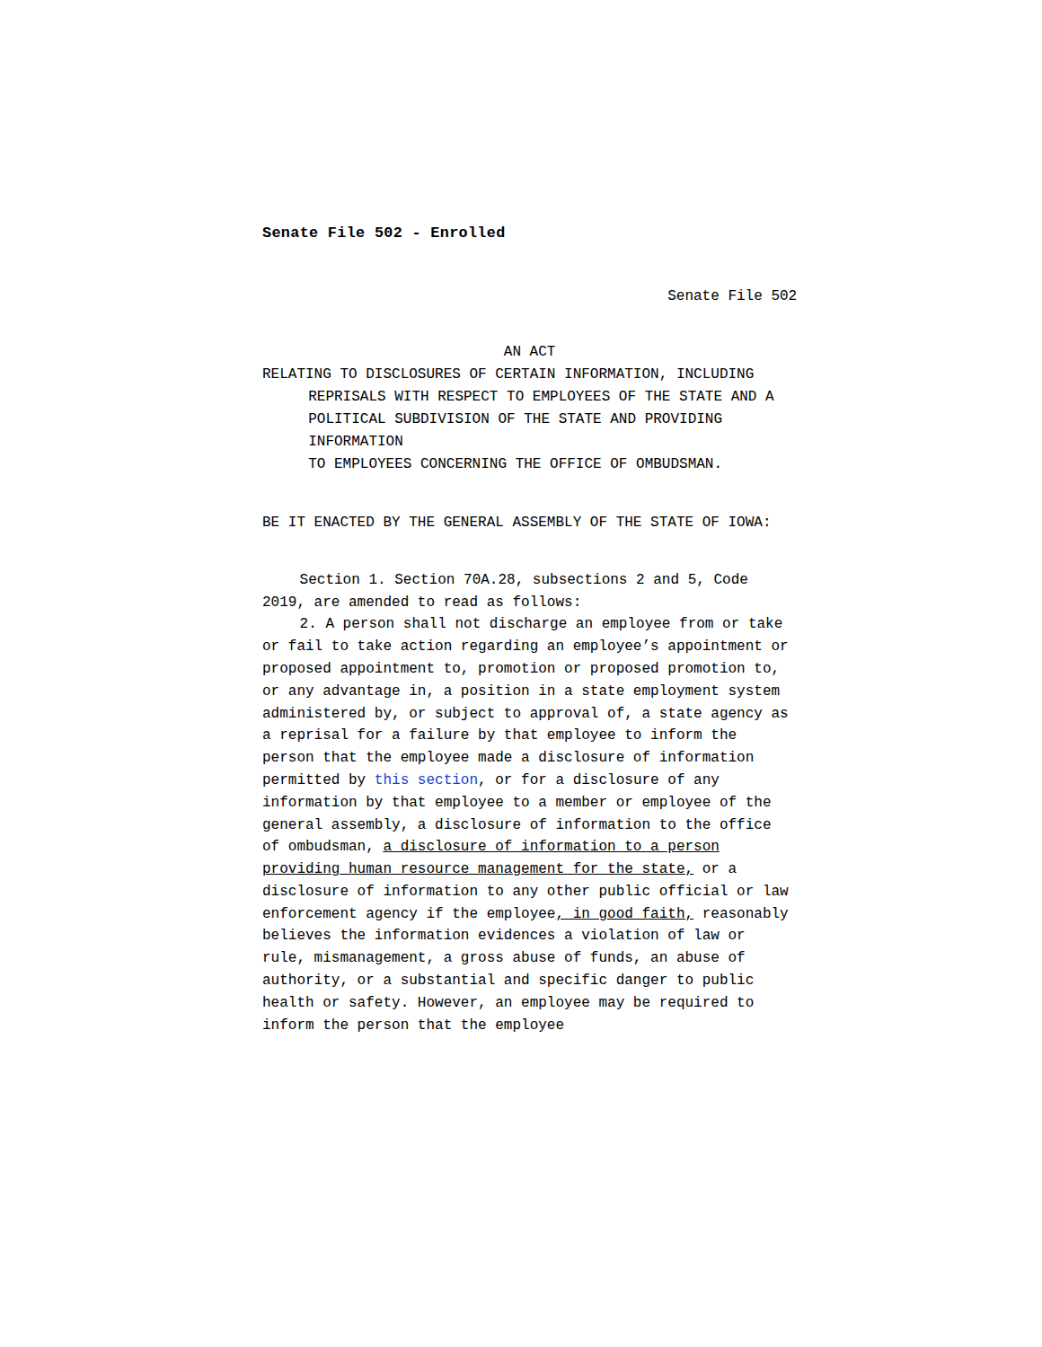Senate File 502 - Enrolled
Senate File 502
AN ACT
RELATING TO DISCLOSURES OF CERTAIN INFORMATION, INCLUDING REPRISALS WITH RESPECT TO EMPLOYEES OF THE STATE AND A POLITICAL SUBDIVISION OF THE STATE AND PROVIDING INFORMATION TO EMPLOYEES CONCERNING THE OFFICE OF OMBUDSMAN.
BE IT ENACTED BY THE GENERAL ASSEMBLY OF THE STATE OF IOWA:
Section 1. Section 70A.28, subsections 2 and 5, Code 2019, are amended to read as follows:
2. A person shall not discharge an employee from or take or fail to take action regarding an employee’s appointment or proposed appointment to, promotion or proposed promotion to, or any advantage in, a position in a state employment system administered by, or subject to approval of, a state agency as a reprisal for a failure by that employee to inform the person that the employee made a disclosure of information permitted by this section, or for a disclosure of any information by that employee to a member or employee of the general assembly, a disclosure of information to the office of ombudsman, a disclosure of information to a person providing human resource management for the state, or a disclosure of information to any other public official or law enforcement agency if the employee, in good faith, reasonably believes the information evidences a violation of law or rule, mismanagement, a gross abuse of funds, an abuse of authority, or a substantial and specific danger to public health or safety. However, an employee may be required to inform the person that the employee